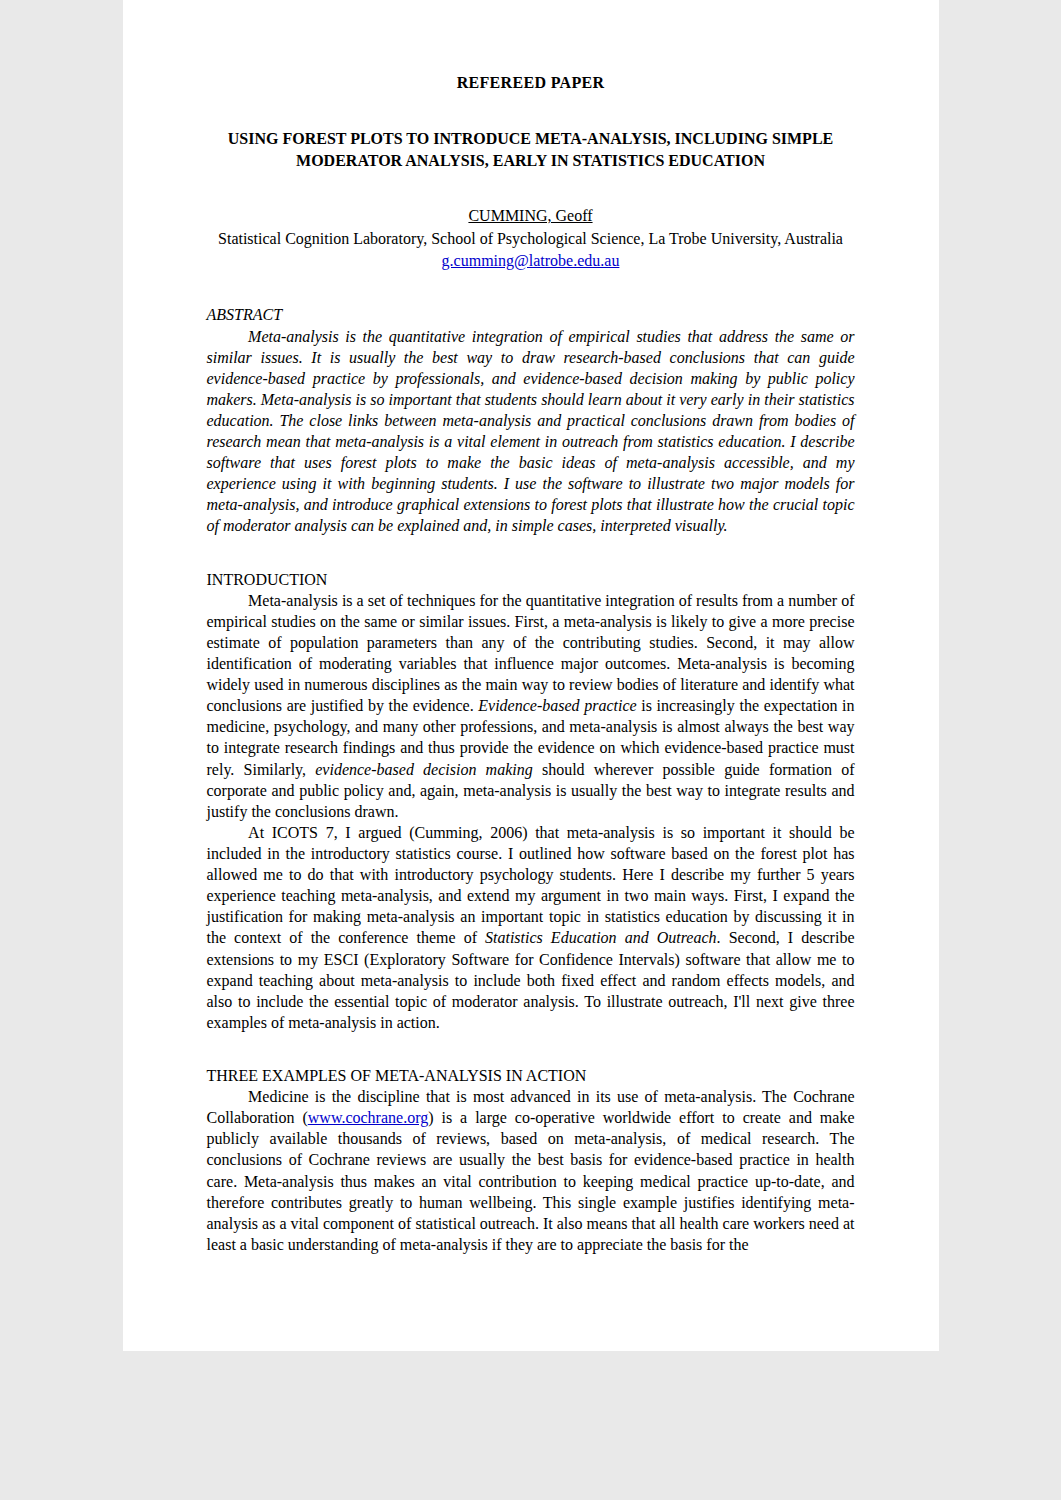REFEREED PAPER
USING FOREST PLOTS TO INTRODUCE META-ANALYSIS, INCLUDING SIMPLE
MODERATOR ANALYSIS, EARLY IN STATISTICS EDUCATION
CUMMING, Geoff
Statistical Cognition Laboratory, School of Psychological Science, La Trobe University, Australia
g.cumming@latrobe.edu.au
ABSTRACT
Meta-analysis is the quantitative integration of empirical studies that address the same or similar issues. It is usually the best way to draw research-based conclusions that can guide evidence-based practice by professionals, and evidence-based decision making by public policy makers. Meta-analysis is so important that students should learn about it very early in their statistics education. The close links between meta-analysis and practical conclusions drawn from bodies of research mean that meta-analysis is a vital element in outreach from statistics education. I describe software that uses forest plots to make the basic ideas of meta-analysis accessible, and my experience using it with beginning students. I use the software to illustrate two major models for meta-analysis, and introduce graphical extensions to forest plots that illustrate how the crucial topic of moderator analysis can be explained and, in simple cases, interpreted visually.
INTRODUCTION
Meta-analysis is a set of techniques for the quantitative integration of results from a number of empirical studies on the same or similar issues. First, a meta-analysis is likely to give a more precise estimate of population parameters than any of the contributing studies. Second, it may allow identification of moderating variables that influence major outcomes. Meta-analysis is becoming widely used in numerous disciplines as the main way to review bodies of literature and identify what conclusions are justified by the evidence. Evidence-based practice is increasingly the expectation in medicine, psychology, and many other professions, and meta-analysis is almost always the best way to integrate research findings and thus provide the evidence on which evidence-based practice must rely. Similarly, evidence-based decision making should wherever possible guide formation of corporate and public policy and, again, meta-analysis is usually the best way to integrate results and justify the conclusions drawn.
At ICOTS 7, I argued (Cumming, 2006) that meta-analysis is so important it should be included in the introductory statistics course. I outlined how software based on the forest plot has allowed me to do that with introductory psychology students. Here I describe my further 5 years experience teaching meta-analysis, and extend my argument in two main ways. First, I expand the justification for making meta-analysis an important topic in statistics education by discussing it in the context of the conference theme of Statistics Education and Outreach. Second, I describe extensions to my ESCI (Exploratory Software for Confidence Intervals) software that allow me to expand teaching about meta-analysis to include both fixed effect and random effects models, and also to include the essential topic of moderator analysis. To illustrate outreach, I'll next give three examples of meta-analysis in action.
THREE EXAMPLES OF META-ANALYSIS IN ACTION
Medicine is the discipline that is most advanced in its use of meta-analysis. The Cochrane Collaboration (www.cochrane.org) is a large co-operative worldwide effort to create and make publicly available thousands of reviews, based on meta-analysis, of medical research. The conclusions of Cochrane reviews are usually the best basis for evidence-based practice in health care. Meta-analysis thus makes an vital contribution to keeping medical practice up-to-date, and therefore contributes greatly to human wellbeing. This single example justifies identifying meta-analysis as a vital component of statistical outreach. It also means that all health care workers need at least a basic understanding of meta-analysis if they are to appreciate the basis for the